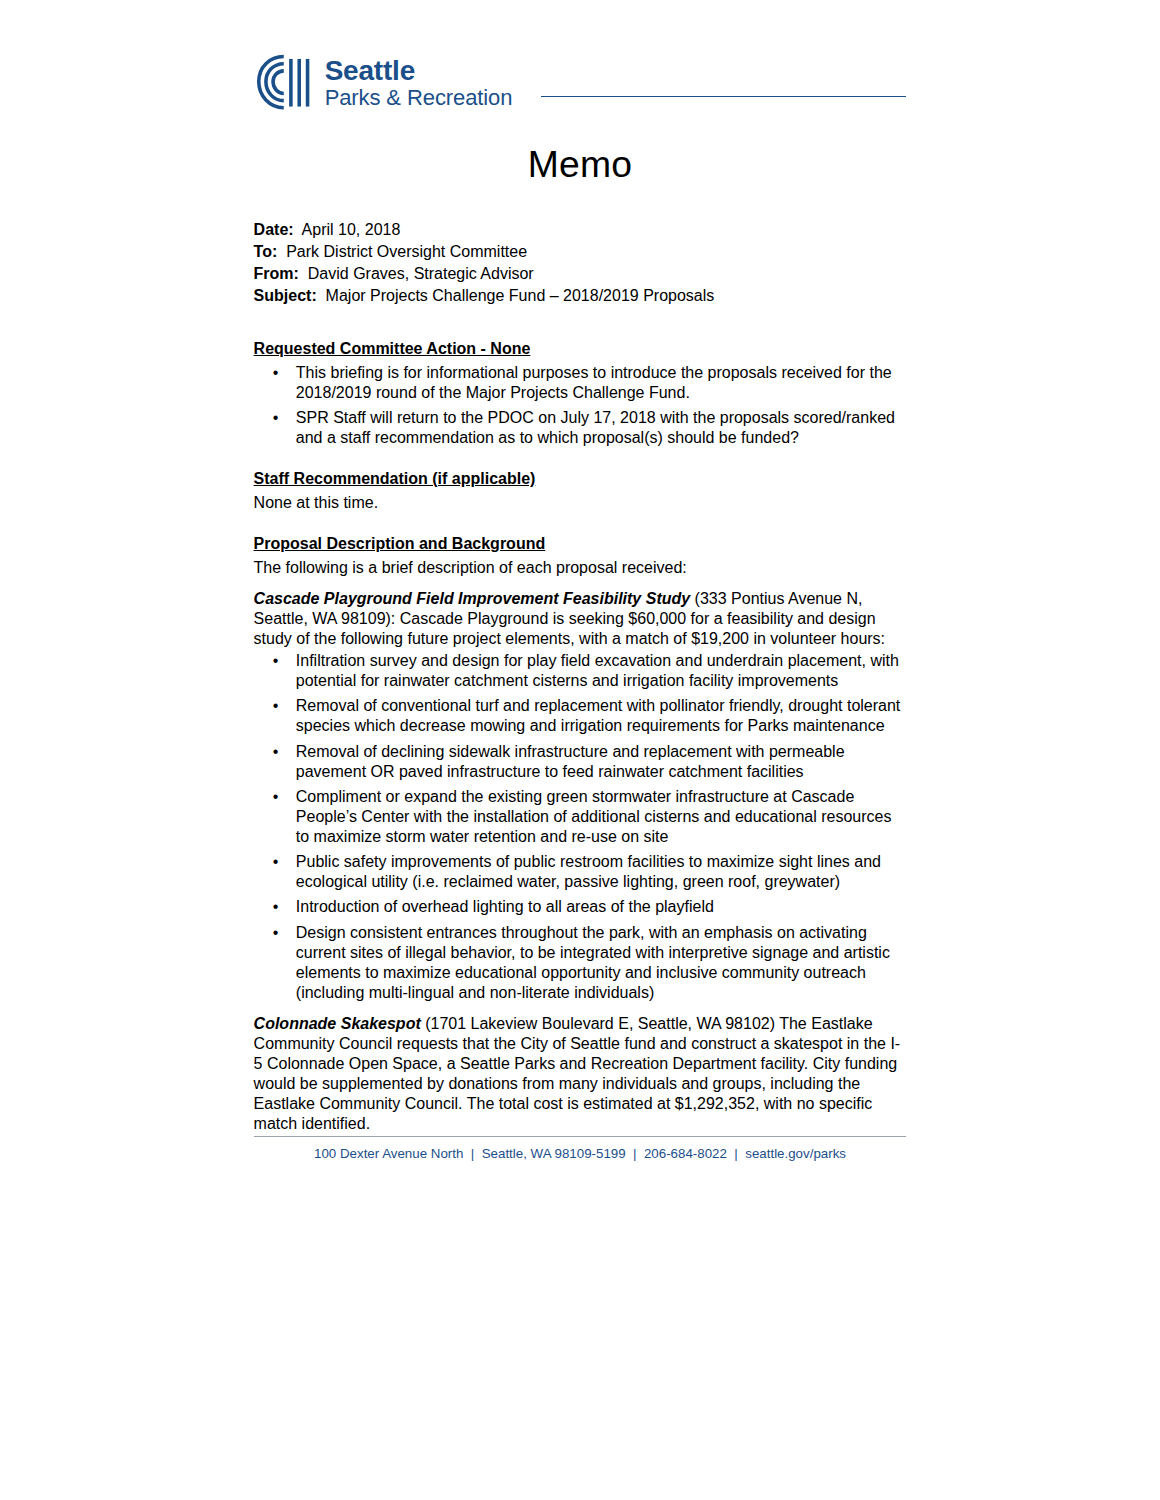Seattle
Parks & Recreation
Memo
Date: April 10, 2018
To: Park District Oversight Committee
From: David Graves, Strategic Advisor
Subject: Major Projects Challenge Fund – 2018/2019 Proposals
Requested Committee Action - None
This briefing is for informational purposes to introduce the proposals received for the 2018/2019 round of the Major Projects Challenge Fund.
SPR Staff will return to the PDOC on July 17, 2018 with the proposals scored/ranked and a staff recommendation as to which proposal(s) should be funded?
Staff Recommendation (if applicable)
None at this time.
Proposal Description and Background
The following is a brief description of each proposal received:
Cascade Playground Field Improvement Feasibility Study (333 Pontius Avenue N, Seattle, WA 98109): Cascade Playground is seeking $60,000 for a feasibility and design study of the following future project elements, with a match of $19,200 in volunteer hours:
Infiltration survey and design for play field excavation and underdrain placement, with potential for rainwater catchment cisterns and irrigation facility improvements
Removal of conventional turf and replacement with pollinator friendly, drought tolerant species which decrease mowing and irrigation requirements for Parks maintenance
Removal of declining sidewalk infrastructure and replacement with permeable pavement OR paved infrastructure to feed rainwater catchment facilities
Compliment or expand the existing green stormwater infrastructure at Cascade People’s Center with the installation of additional cisterns and educational resources to maximize storm water retention and re-use on site
Public safety improvements of public restroom facilities to maximize sight lines and ecological utility (i.e. reclaimed water, passive lighting, green roof, greywater)
Introduction of overhead lighting to all areas of the playfield
Design consistent entrances throughout the park, with an emphasis on activating current sites of illegal behavior, to be integrated with interpretive signage and artistic elements to maximize educational opportunity and inclusive community outreach (including multi-lingual and non-literate individuals)
Colonnade Skakespot (1701 Lakeview Boulevard E, Seattle, WA 98102) The Eastlake Community Council requests that the City of Seattle fund and construct a skatespot in the I-5 Colonnade Open Space, a Seattle Parks and Recreation Department facility. City funding would be supplemented by donations from many individuals and groups, including the Eastlake Community Council. The total cost is estimated at $1,292,352, with no specific match identified.
100 Dexter Avenue North | Seattle, WA 98109-5199 | 206-684-8022 | seattle.gov/parks